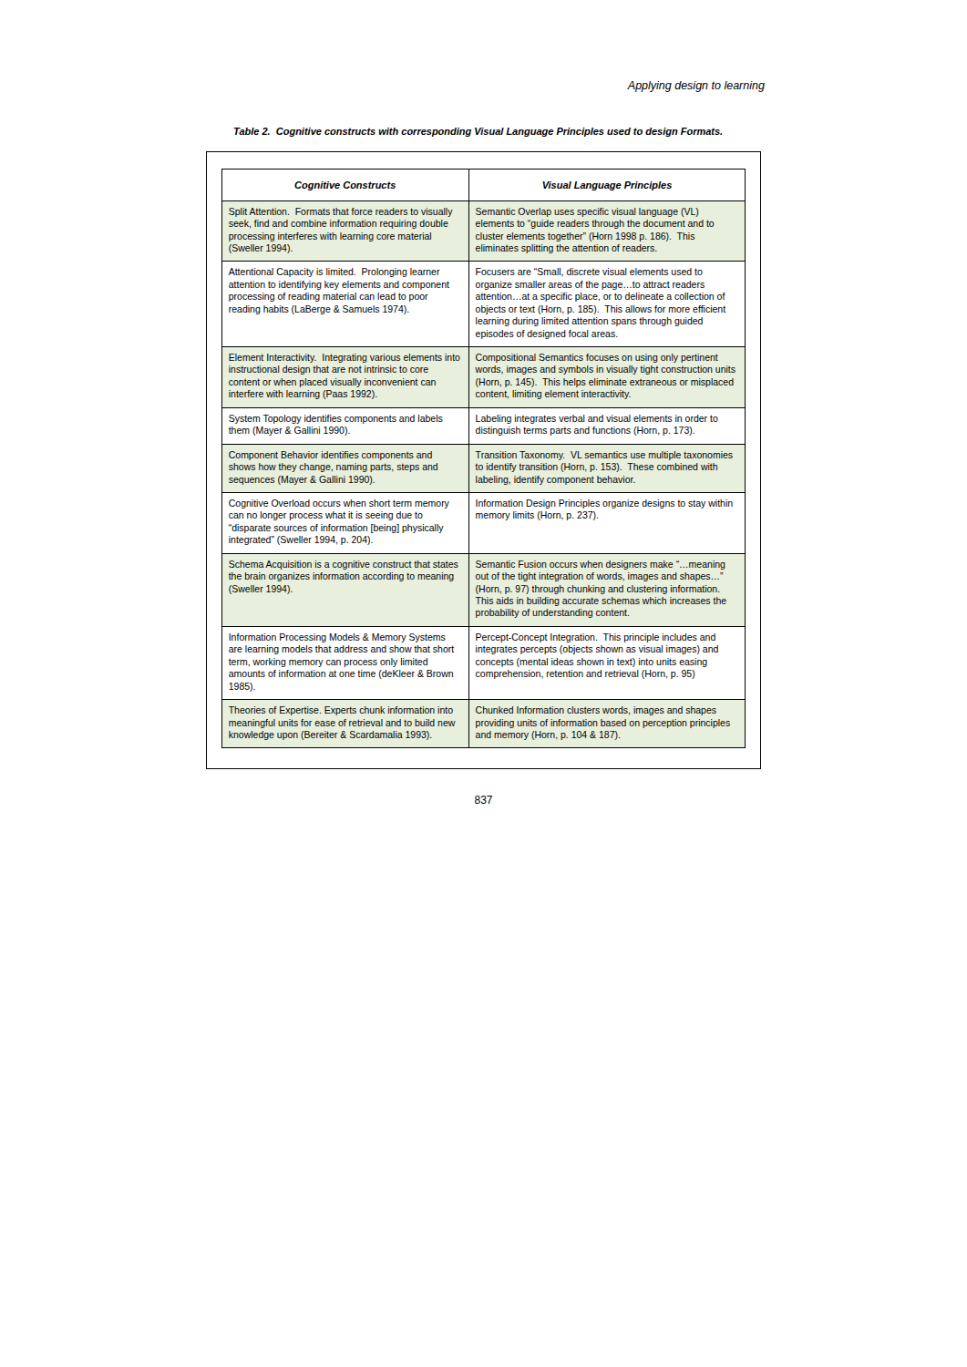Applying design to learning
Table 2. Cognitive constructs with corresponding Visual Language Principles used to design Formats.
| Cognitive Constructs | Visual Language Principles |
| --- | --- |
| Split Attention. Formats that force readers to visually seek, find and combine information requiring double processing interferes with learning core material (Sweller 1994). | Semantic Overlap uses specific visual language (VL) elements to “guide readers through the document and to cluster elements together” (Horn 1998 p. 186). This eliminates splitting the attention of readers. |
| Attentional Capacity is limited. Prolonging learner attention to identifying key elements and component processing of reading material can lead to poor reading habits (LaBerge & Samuels 1974). | Focusers are “Small, discrete visual elements used to organize smaller areas of the page…to attract readers attention…at a specific place, or to delineate a collection of objects or text (Horn, p. 185). This allows for more efficient learning during limited attention spans through guided episodes of designed focal areas. |
| Element Interactivity. Integrating various elements into instructional design that are not intrinsic to core content or when placed visually inconvenient can interfere with learning (Paas 1992). | Compositional Semantics focuses on using only pertinent words, images and symbols in visually tight construction units (Horn, p. 145). This helps eliminate extraneous or misplaced content, limiting element interactivity. |
| System Topology identifies components and labels them (Mayer & Gallini 1990). | Labeling integrates verbal and visual elements in order to distinguish terms parts and functions (Horn, p. 173). |
| Component Behavior identifies components and shows how they change, naming parts, steps and sequences (Mayer & Gallini 1990). | Transition Taxonomy. VL semantics use multiple taxonomies to identify transition (Horn, p. 153). These combined with labeling, identify component behavior. |
| Cognitive Overload occurs when short term memory can no longer process what it is seeing due to “disparate sources of information [being] physically integrated” (Sweller 1994, p. 204). | Information Design Principles organize designs to stay within memory limits (Horn, p. 237). |
| Schema Acquisition is a cognitive construct that states the brain organizes information according to meaning (Sweller 1994). | Semantic Fusion occurs when designers make “…meaning out of the tight integration of words, images and shapes…” (Horn, p. 97) through chunking and clustering information. This aids in building accurate schemas which increases the probability of understanding content. |
| Information Processing Models & Memory Systems are learning models that address and show that short term, working memory can process only limited amounts of information at one time (deKleer & Brown 1985). | Percept-Concept Integration. This principle includes and integrates percepts (objects shown as visual images) and concepts (mental ideas shown in text) into units easing comprehension, retention and retrieval (Horn, p. 95) |
| Theories of Expertise. Experts chunk information into meaningful units for ease of retrieval and to build new knowledge upon (Bereiter & Scardamalia 1993). | Chunked Information clusters words, images and shapes providing units of information based on perception principles and memory (Horn, p. 104 & 187). |
837